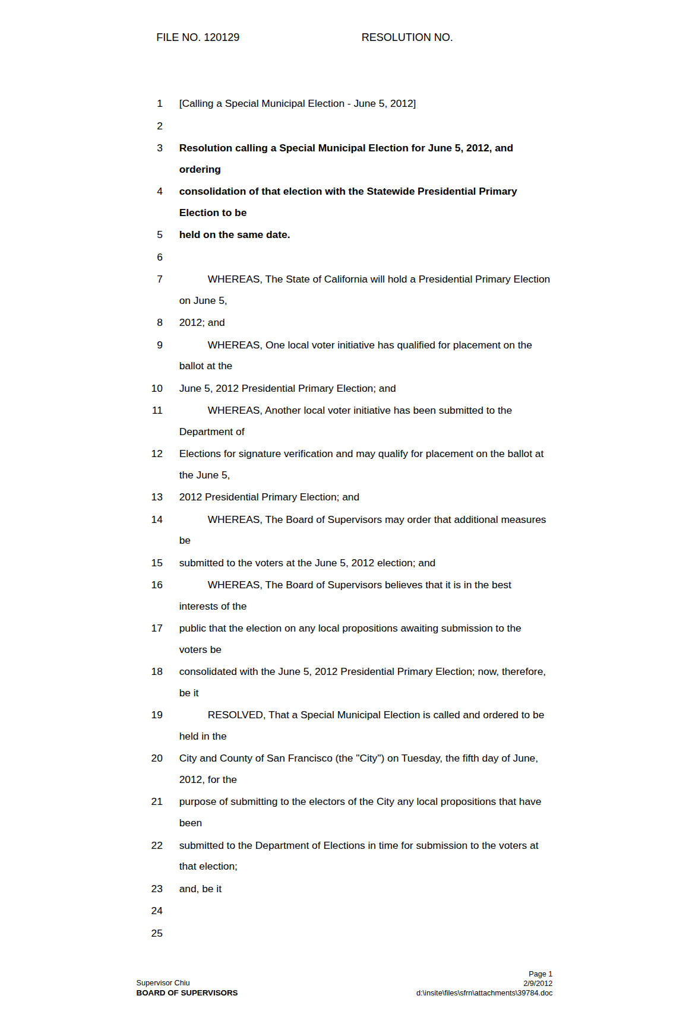FILE NO. 120129
RESOLUTION NO.
| 1 | [Calling a Special Municipal Election - June 5, 2012] |
| 2 | |
| 3 | Resolution calling a Special Municipal Election for June 5, 2012, and ordering |
| 4 | consolidation of that election with the Statewide Presidential Primary Election to be |
| 5 | held on the same date. |
| 6 | |
| 7 | WHEREAS, The State of California will hold a Presidential Primary Election on June 5, |
| 8 | 2012; and |
| 9 | WHEREAS, One local voter initiative has qualified for placement on the ballot at the |
| 10 | June 5, 2012 Presidential Primary Election; and |
| 11 | WHEREAS, Another local voter initiative has been submitted to the Department of |
| 12 | Elections for signature verification and may qualify for placement on the ballot at the June 5, |
| 13 | 2012 Presidential Primary Election; and |
| 14 | WHEREAS, The Board of Supervisors may order that additional measures be |
| 15 | submitted to the voters at the June 5, 2012 election; and |
| 16 | WHEREAS, The Board of Supervisors believes that it is in the best interests of the |
| 17 | public that the election on any local propositions awaiting submission to the voters be |
| 18 | consolidated with the June 5, 2012 Presidential Primary Election; now, therefore, be it |
| 19 | RESOLVED, That a Special Municipal Election is called and ordered to be held in the |
| 20 | City and County of San Francisco (the "City") on Tuesday, the fifth day of June, 2012, for the |
| 21 | purpose of submitting to the electors of the City any local propositions that have been |
| 22 | submitted to the Department of Elections in time for submission to the voters at that election; |
| 23 | and, be it |
| 24 | |
| 25 | |
Supervisor Chiu
BOARD OF SUPERVISORS
Page 1
2/9/2012
d:\insite\files\sfrn\attachments\39784.doc